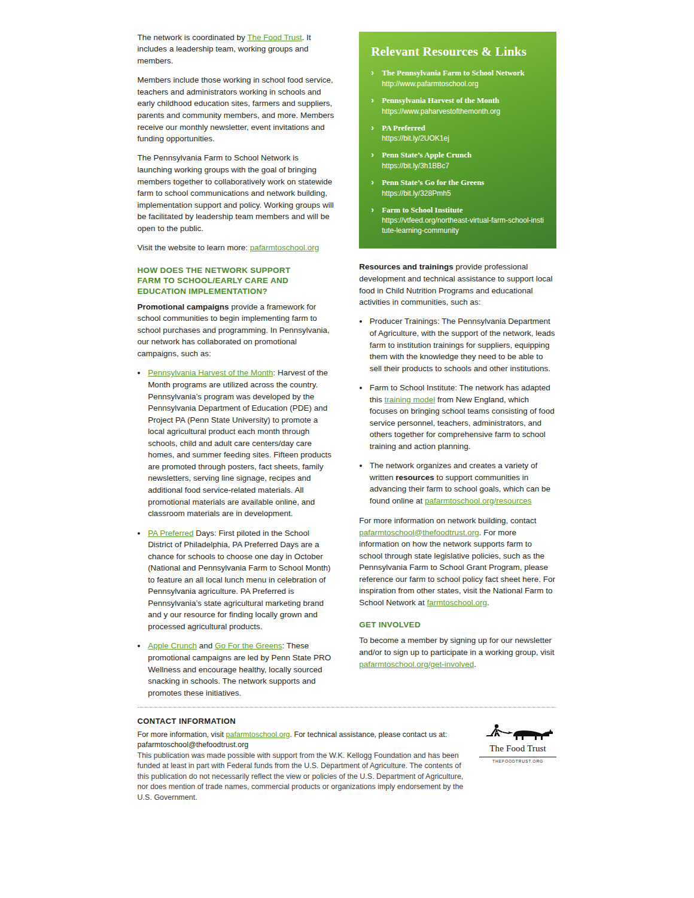The network is coordinated by The Food Trust. It includes a leadership team, working groups and members.
Members include those working in school food service, teachers and administrators working in schools and early childhood education sites, farmers and suppliers, parents and community members, and more. Members receive our monthly newsletter, event invitations and funding opportunities.
The Pennsylvania Farm to School Network is launching working groups with the goal of bringing members together to collaboratively work on statewide farm to school communications and network building, implementation support and policy. Working groups will be facilitated by leadership team members and will be open to the public.
Visit the website to learn more: pafarmtoschool.org
How does the network support
farm to school/early care and
education implementation?
Promotional campaigns provide a framework for school communities to begin implementing farm to school purchases and programming. In Pennsylvania, our network has collaborated on promotional campaigns, such as:
Pennsylvania Harvest of the Month: Harvest of the Month programs are utilized across the country. Pennsylvania’s program was developed by the Pennsylvania Department of Education (PDE) and Project PA (Penn State University) to promote a local agricultural product each month through schools, child and adult care centers/day care homes, and summer feeding sites. Fifteen products are promoted through posters, fact sheets, family newsletters, serving line signage, recipes and additional food service-related materials. All promotional materials are available online, and classroom materials are in development.
PA Preferred Days: First piloted in the School District of Philadelphia, PA Preferred Days are a chance for schools to choose one day in October (National and Pennsylvania Farm to School Month) to feature an all local lunch menu in celebration of Pennsylvania agriculture. PA Preferred is Pennsylvania’s state agricultural marketing brand and y our resource for finding locally grown and processed agricultural products.
Apple Crunch and Go For the Greens: These promotional campaigns are led by Penn State PRO Wellness and encourage healthy, locally sourced snacking in schools. The network supports and promotes these initiatives.
Relevant Resources & Links
The Pennsylvania Farm to School Network http://www.pafarmtoschool.org
Pennsylvania Harvest of the Month https://www.paharvestofthemonth.org
PA Preferred https://bit.ly/2UOK1ej
Penn State’s Apple Crunch https://bit.ly/3h1BBc7
Penn State’s Go for the Greens https://bit.ly/328Pmh5
Farm to School Institute https://vtfeed.org/northeast-virtual-farm-school-institute-learning-community
Resources and trainings provide professional development and technical assistance to support local food in Child Nutrition Programs and educational activities in communities, such as:
Producer Trainings: The Pennsylvania Department of Agriculture, with the support of the network, leads farm to institution trainings for suppliers, equipping them with the knowledge they need to be able to sell their products to schools and other institutions.
Farm to School Institute: The network has adapted this training model from New England, which focuses on bringing school teams consisting of food service personnel, teachers, administrators, and others together for comprehensive farm to school training and action planning.
The network organizes and creates a variety of written resources to support communities in advancing their farm to school goals, which can be found online at pafarmtoschool.org/resources
For more information on network building, contact pafarmtoschool@thefoodtrust.org. For more information on how the network supports farm to school through state legislative policies, such as the Pennsylvania Farm to School Grant Program, please reference our farm to school policy fact sheet here. For inspiration from other states, visit the National Farm to School Network at farmtoschool.org.
Get Involved
To become a member by signing up for our newsletter and/or to sign up to participate in a working group, visit pafarmtoschool.org/get-involved.
Contact Information
For more information, visit pafarmtoschool.org. For technical assistance, please contact us at:
pafarmtoschool@thefoodtrust.org
This publication was made possible with support from the W.K. Kellogg Foundation and has been funded at least in part with Federal funds from the U.S. Department of Agriculture. The contents of this publication do not necessarily reflect the view or policies of the U.S. Department of Agriculture, nor does mention of trade names, commercial products or organizations imply endorsement by the U.S. Government.
The Food Trust
THEFOODTRUST.ORG